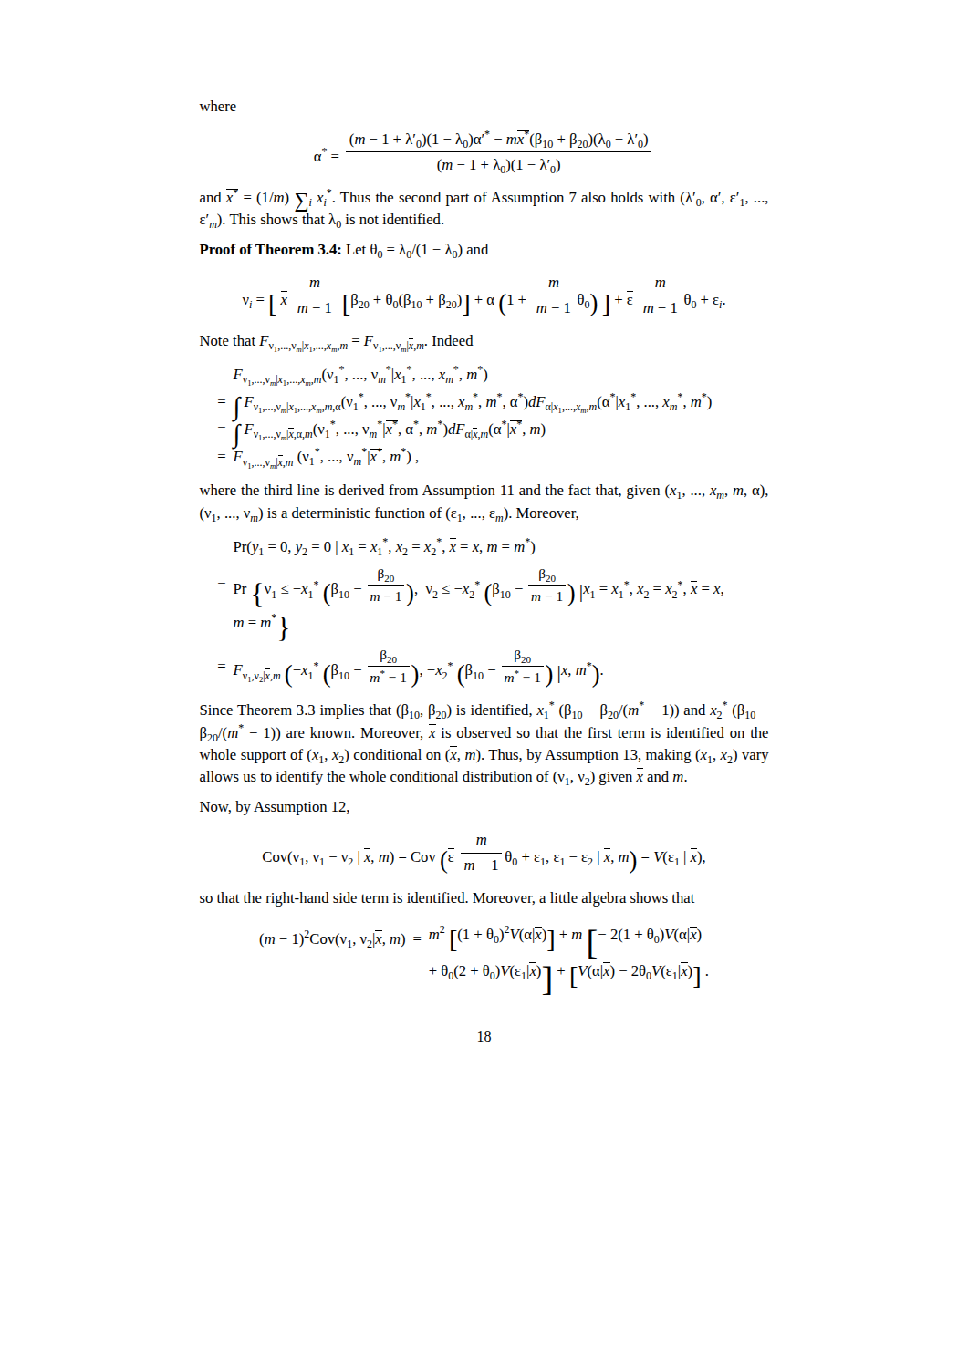where
α* = (m − 1 + λ′0)(1 − λ0)α′* − mx*(β10 + β20)(λ0 − λ′0) (m − 1 + λ0)(1 − λ′0)
and x* = (1/m) ∑i xi*. Thus the second part of Assumption 7 also holds with (λ′0, α′, ε′1, ..., ε′m). This shows that λ0 is not identified.
Proof of Theorem 3.4: Let θ0 = λ0/(1 − λ0) and
νi = [ x mm − 1 [β20 + θ0(β10 + β20)] + α (1 + mm − 1θ0) ] + ε mm − 1θ0 + εi.
Note that Fν1,...,νm|x1,...,xm,m = Fν1,...,νm|x,m. Indeed
| | | F ν 1 ,...,ν m / x 1 ,..., x m , m (ν 1 * , ..., ν m * / x 1 * , ..., x m * , m * ) |
| | = | ∫ F ν 1 ,...,ν m / x 1 ,..., x m , m ,α (ν 1 * , ..., ν m * / x 1 * , ..., x m * , m * , α * ) dF α/ x 1 ,..., x m , m (α * / x 1 * , ..., x m * , m * ) |
| | = | ∫ F ν 1 ,...,ν m / x ,α, m (ν 1 * , ..., ν m * / x * , α * , m * ) dF α/ x , m (α * / x * , m ) |
| | = | F ν 1 ,...,ν m / x , m (ν 1 * , ..., ν m * / x * , m * ) , |
where the third line is derived from Assumption 11 and the fact that, given (x1, ..., xm, m, α), (ν1, ..., νm) is a deterministic function of (ε1, ..., εm). Moreover,
| | | Pr( y 1 = 0, y 2 = 0 / x 1 = x 1 * , x 2 = x 2 * , x = x , m = m * ) |
| | = | Pr { ν 1 ≤ − x 1 * ( β 10 − β 20 m − 1 ) , ν 2 ≤ − x 2 * ( β 10 − β 20 m − 1 ) / x 1 = x 1 * , x 2 = x 2 * , x = x , |
| | | m = m * } |
| | = | F ν 1 ,ν 2 / x , m ( − x 1 * ( β 10 − β 20 m * − 1 ) , − x 2 * ( β 10 − β 20 m * − 1 ) / x , m * ) . |
Since Theorem 3.3 implies that (β10, β20) is identified, x1* (β10 − β20/(m* − 1)) and x2* (β10 − β20/(m* − 1)) are known. Moreover, x is observed so that the first term is identified on the whole support of (x1, x2) conditional on (x, m). Thus, by Assumption 13, making (x1, x2) vary allows us to identify the whole conditional distribution of (ν1, ν2) given x and m.
Now, by Assumption 12,
Cov(ν1, ν1 − ν2 | x, m) = Cov (ε mm − 1θ0 + ε1, ε1 − ε2 | x, m) = V(ε1 | x),
so that the right-hand side term is identified. Moreover, a little algebra shows that
| ( m − 1) 2 Cov(ν 1 , ν 2 / x , m ) | = | m 2 [ (1 + θ 0 ) 2 V (α/ x ) ] + m [ − 2(1 + θ 0 ) V (α/ x ) |
| | | + θ 0 (2 + θ 0 ) V (ε 1 / x ) ] + [ V (α/ x ) − 2θ 0 V (ε 1 / x ) ] . |
18